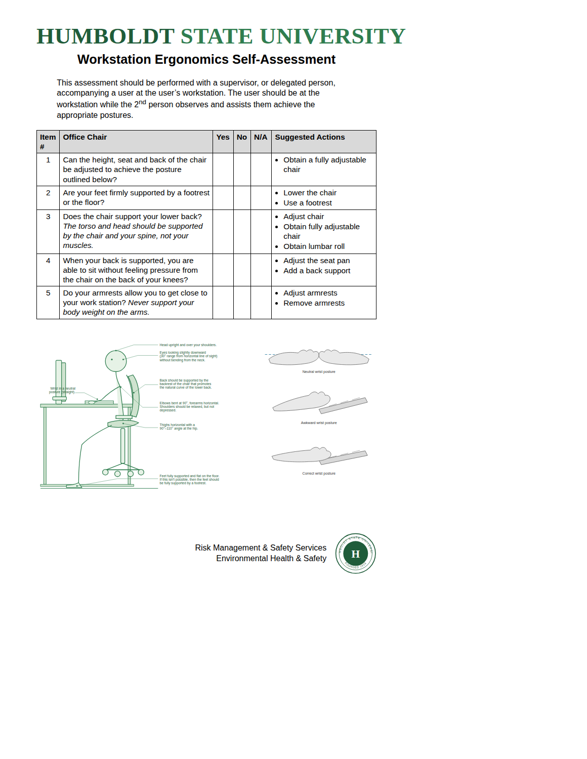HUMBOLDT STATE UNIVERSITY
Workstation Ergonomics Self-Assessment
This assessment should be performed with a supervisor, or delegated person, accompanying a user at the user’s workstation. The user should be at the workstation while the 2nd person observes and assists them achieve the appropriate postures.
| Item # | Office Chair | Yes | No | N/A | Suggested Actions |
| --- | --- | --- | --- | --- | --- |
| 1 | Can the height, seat and back of the chair be adjusted to achieve the posture outlined below? | | | | Obtain a fully adjustable chair |
| 2 | Are your feet firmly supported by a footrest or the floor? | | | | Lower the chair Use a footrest |
| 3 | Does the chair support your lower back? The torso and head should be supported by the chair and your spine, not your muscles. | | | | Adjust chair Obtain fully adjustable chair Obtain lumbar roll |
| 4 | When your back is supported, you are able to sit without feeling pressure from the chair on the back of your knees? | | | | Adjust the seat pan Add a back support |
| 5 | Do your armrests allow you to get close to your work station? Never support your body weight on the arms. | | | | Adjust armrests Remove armrests |
Wrist in a neutral posture (straight). Head upright and over your shoulders. Eyes looking slightly downward (30° range from horizontal line of sight) without bending from the neck. Back should be supported by the backrest of the chair that promotes the natural curve of the lower back. Elbows bent at 90°, forearms horizontal. Shoulders should be relaxed, but not depressed. Thighs horizontal with a 90°–110° angle at the hip. Feet fully supported and flat on the floor. If this isn’t possible, then the feet should be fully supported by a footrest.
Neutral wrist posture Awkward wrist posture Correct wrist posture
Risk Management & Safety Services
Environmental Health & Safety
H HUMBOLDT STATE UNIVERSITY FOUNDED 1913